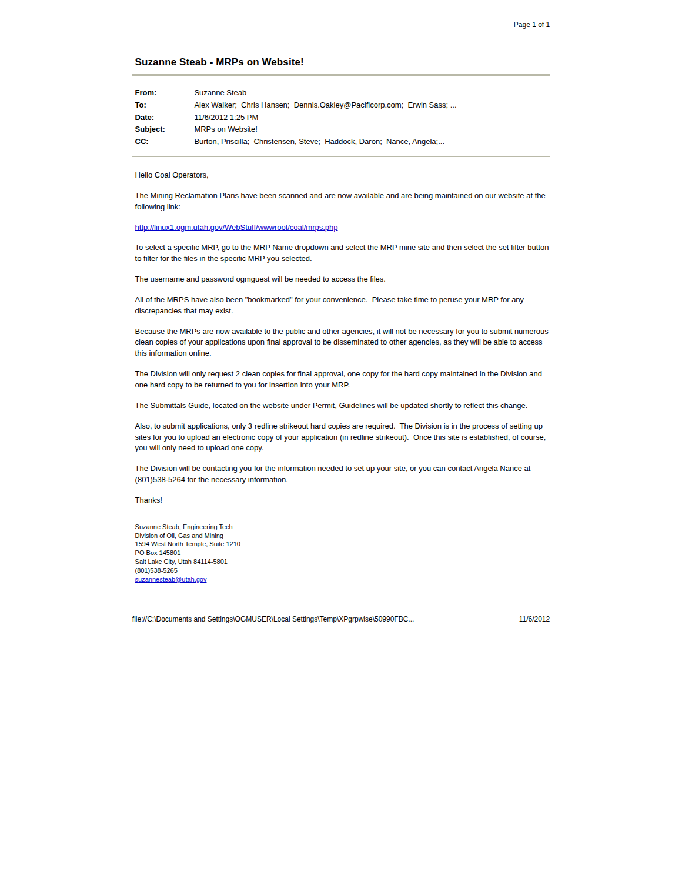Page 1 of 1
Suzanne Steab - MRPs on Website!
| From: | Suzanne Steab |
| To: | Alex Walker; Chris Hansen; Dennis.Oakley@Pacificorp.com; Erwin Sass; ... |
| Date: | 11/6/2012 1:25 PM |
| Subject: | MRPs on Website! |
| CC: | Burton, Priscilla; Christensen, Steve; Haddock, Daron; Nance, Angela;... |
Hello Coal Operators,
The Mining Reclamation Plans have been scanned and are now available and are being maintained on our website at the following link:
http://linux1.ogm.utah.gov/WebStuff/wwwroot/coal/mrps.php
To select a specific MRP, go to the MRP Name dropdown and select the MRP mine site and then select the set filter button to filter for the files in the specific MRP you selected.
The username and password ogmguest will be needed to access the files.
All of the MRPS have also been "bookmarked" for your convenience. Please take time to peruse your MRP for any discrepancies that may exist.
Because the MRPs are now available to the public and other agencies, it will not be necessary for you to submit numerous clean copies of your applications upon final approval to be disseminated to other agencies, as they will be able to access this information online.
The Division will only request 2 clean copies for final approval, one copy for the hard copy maintained in the Division and one hard copy to be returned to you for insertion into your MRP.
The Submittals Guide, located on the website under Permit, Guidelines will be updated shortly to reflect this change.
Also, to submit applications, only 3 redline strikeout hard copies are required. The Division is in the process of setting up sites for you to upload an electronic copy of your application (in redline strikeout). Once this site is established, of course, you will only need to upload one copy.
The Division will be contacting you for the information needed to set up your site, or you can contact Angela Nance at (801)538-5264 for the necessary information.
Thanks!
Suzanne Steab, Engineering Tech
Division of Oil, Gas and Mining
1594 West North Temple, Suite 1210
PO Box 145801
Salt Lake City, Utah 84114-5801
(801)538-5265
suzannesteab@utah.gov
file://C:\Documents and Settings\OGMUSER\Local Settings\Temp\XPgrpwise\50990FBC... 11/6/2012